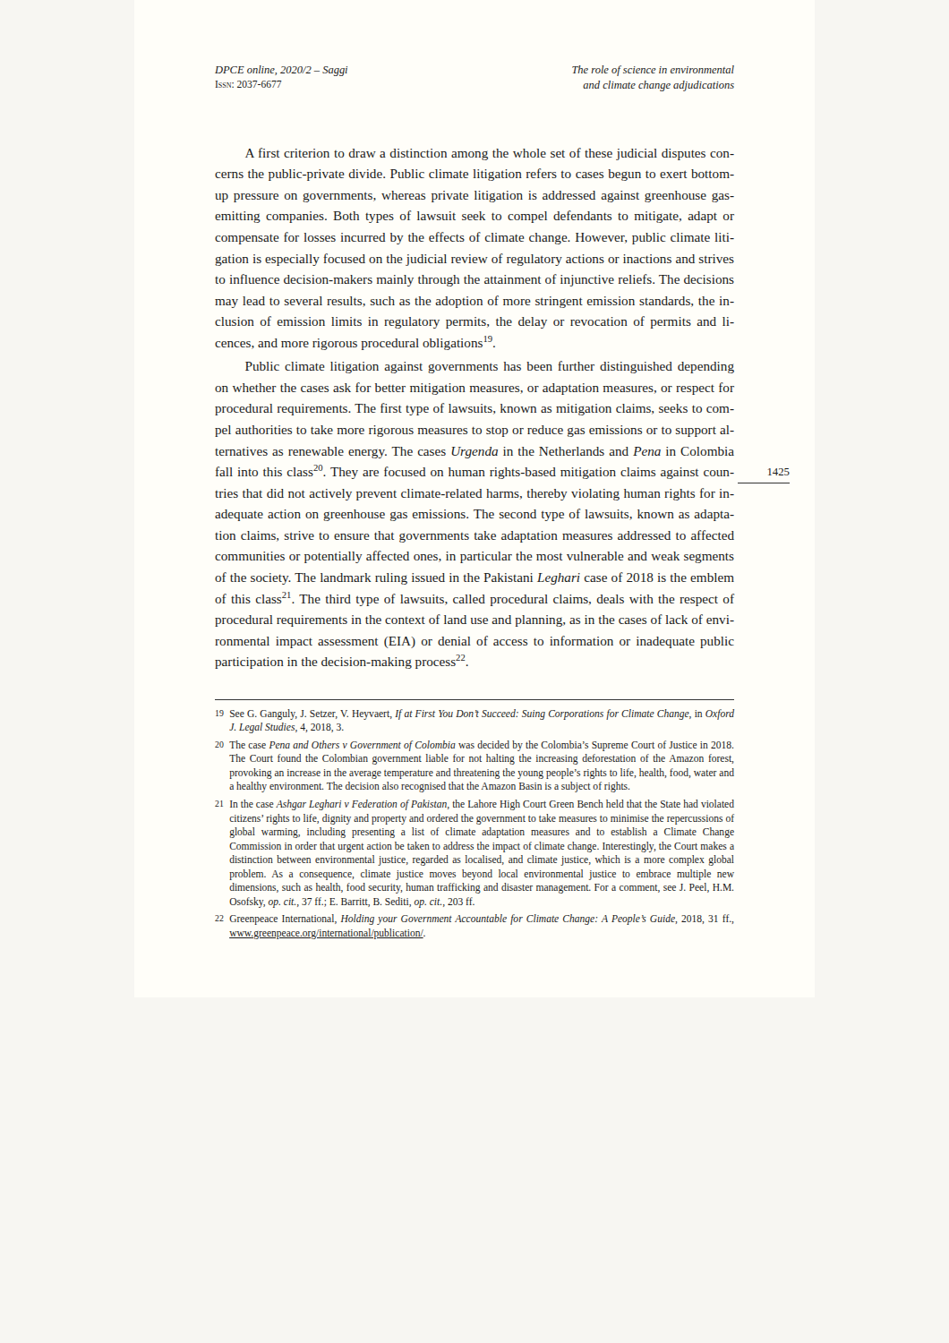DPCE online, 2020/2 – Saggi Issn: 2037-6677
The role of science in environmental
and climate change adjudications
1425
A first criterion to draw a distinction among the whole set of these judicial disputes concerns the public-private divide. Public climate litigation refers to cases begun to exert bottom-up pressure on governments, whereas private litigation is addressed against greenhouse gas-emitting companies. Both types of lawsuit seek to compel defendants to mitigate, adapt or compensate for losses incurred by the effects of climate change. However, public climate litigation is especially focused on the judicial review of regulatory actions or inactions and strives to influence decision-makers mainly through the attainment of injunctive reliefs. The decisions may lead to several results, such as the adoption of more stringent emission standards, the inclusion of emission limits in regulatory permits, the delay or revocation of permits and licences, and more rigorous procedural obligations19.
Public climate litigation against governments has been further distinguished depending on whether the cases ask for better mitigation measures, or adaptation measures, or respect for procedural requirements. The first type of lawsuits, known as mitigation claims, seeks to compel authorities to take more rigorous measures to stop or reduce gas emissions or to support alternatives as renewable energy. The cases Urgenda in the Netherlands and Pena in Colombia fall into this class20. They are focused on human rights-based mitigation claims against countries that did not actively prevent climate-related harms, thereby violating human rights for inadequate action on greenhouse gas emissions. The second type of lawsuits, known as adaptation claims, strive to ensure that governments take adaptation measures addressed to affected communities or potentially affected ones, in particular the most vulnerable and weak segments of the society. The landmark ruling issued in the Pakistani Leghari case of 2018 is the emblem of this class21. The third type of lawsuits, called procedural claims, deals with the respect of procedural requirements in the context of land use and planning, as in the cases of lack of environmental impact assessment (EIA) or denial of access to information or inadequate public participation in the decision-making process22.
19See G. Ganguly, J. Setzer, V. Heyvaert, If at First You Don’t Succeed: Suing Corporations for Climate Change, in Oxford J. Legal Studies, 4, 2018, 3.
20The case Pena and Others v Government of Colombia was decided by the Colombia’s Supreme Court of Justice in 2018. The Court found the Colombian government liable for not halting the increasing deforestation of the Amazon forest, provoking an increase in the average temperature and threatening the young people’s rights to life, health, food, water and a healthy environment. The decision also recognised that the Amazon Basin is a subject of rights.
21In the case Ashgar Leghari v Federation of Pakistan, the Lahore High Court Green Bench held that the State had violated citizens’ rights to life, dignity and property and ordered the government to take measures to minimise the repercussions of global warming, including presenting a list of climate adaptation measures and to establish a Climate Change Commission in order that urgent action be taken to address the impact of climate change. Interestingly, the Court makes a distinction between environmental justice, regarded as localised, and climate justice, which is a more complex global problem. As a consequence, climate justice moves beyond local environmental justice to embrace multiple new dimensions, such as health, food security, human trafficking and disaster management. For a comment, see J. Peel, H.M. Osofsky, op. cit., 37 ff.; E. Barritt, B. Sediti, op. cit., 203 ff.
22Greenpeace International, Holding your Government Accountable for Climate Change: A People’s Guide, 2018, 31 ff., www.greenpeace.org/international/publication/.